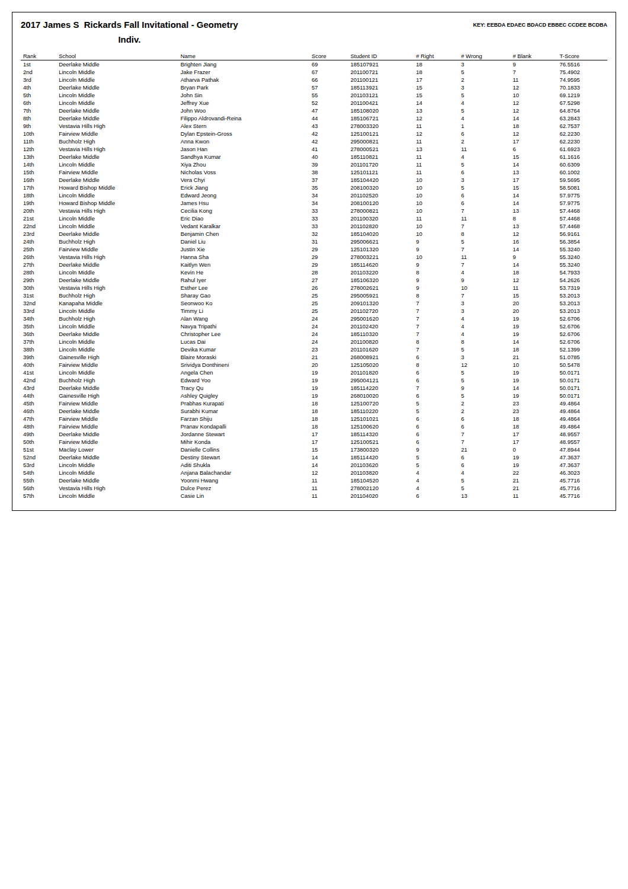2017 James S Rickards Fall Invitational - Geometry Indiv.
KEY: EEBDA EDAEC BDACD EBBEC CCDEE BCDBA
| Rank | School | Name | Score | Student ID | # Right | # Wrong | # Blank | T-Score |
| --- | --- | --- | --- | --- | --- | --- | --- | --- |
| 1st | Deerlake Middle | Brighten Jiang | 69 | 185107921 | 18 | 3 | 9 | 76.5516 |
| 2nd | Lincoln Middle | Jake Frazer | 67 | 201100721 | 18 | 5 | 7 | 75.4902 |
| 3rd | Lincoln Middle | Atharva Pathak | 66 | 201100121 | 17 | 2 | 11 | 74.9595 |
| 4th | Deerlake Middle | Bryan Park | 57 | 185113921 | 15 | 3 | 12 | 70.1833 |
| 5th | Lincoln Middle | John Sin | 55 | 201103121 | 15 | 5 | 10 | 69.1219 |
| 6th | Lincoln Middle | Jeffrey Xue | 52 | 201100421 | 14 | 4 | 12 | 67.5298 |
| 7th | Deerlake Middle | John Woo | 47 | 185108020 | 13 | 5 | 12 | 64.8764 |
| 8th | Deerlake Middle | Filippo Aldrovandi-Reina | 44 | 185106721 | 12 | 4 | 14 | 63.2843 |
| 9th | Vestavia Hills High | Alex Stern | 43 | 278003320 | 11 | 1 | 18 | 62.7537 |
| 10th | Fairview Middle | Dylan Epstein-Gross | 42 | 125100121 | 12 | 6 | 12 | 62.2230 |
| 11th | Buchholz High | Anna Kwon | 42 | 295000821 | 11 | 2 | 17 | 62.2230 |
| 12th | Vestavia Hills High | Jason Han | 41 | 278000521 | 13 | 11 | 6 | 61.6923 |
| 13th | Deerlake Middle | Sandhya Kumar | 40 | 185110821 | 11 | 4 | 15 | 61.1616 |
| 14th | Lincoln Middle | Xiya Zhou | 39 | 201101720 | 11 | 5 | 14 | 60.6309 |
| 15th | Fairview Middle | Nicholas Voss | 38 | 125101121 | 11 | 6 | 13 | 60.1002 |
| 16th | Deerlake Middle | Vera Chyi | 37 | 185104420 | 10 | 3 | 17 | 59.5695 |
| 17th | Howard Bishop Middle | Erick Jiang | 35 | 208100320 | 10 | 5 | 15 | 58.5081 |
| 18th | Lincoln Middle | Edward Jeong | 34 | 201102520 | 10 | 6 | 14 | 57.9775 |
| 19th | Howard Bishop Middle | James Hsu | 34 | 208100120 | 10 | 6 | 14 | 57.9775 |
| 20th | Vestavia Hills High | Cecilia Kong | 33 | 278000821 | 10 | 7 | 13 | 57.4468 |
| 21st | Lincoln Middle | Eric Diao | 33 | 201100320 | 11 | 11 | 8 | 57.4468 |
| 22nd | Lincoln Middle | Vedant Karalkar | 33 | 201102820 | 10 | 7 | 13 | 57.4468 |
| 23rd | Deerlake Middle | Benjamin Chen | 32 | 185104020 | 10 | 8 | 12 | 56.9161 |
| 24th | Buchholz High | Daniel Liu | 31 | 295006621 | 9 | 5 | 16 | 56.3854 |
| 25th | Fairview Middle | Justin Xie | 29 | 125101320 | 9 | 7 | 14 | 55.3240 |
| 26th | Vestavia Hills High | Hanna Sha | 29 | 278003221 | 10 | 11 | 9 | 55.3240 |
| 27th | Deerlake Middle | Kaitlyn Wen | 29 | 185114620 | 9 | 7 | 14 | 55.3240 |
| 28th | Lincoln Middle | Kevin He | 28 | 201103220 | 8 | 4 | 18 | 54.7933 |
| 29th | Deerlake Middle | Rahul Iyer | 27 | 185106320 | 9 | 9 | 12 | 54.2626 |
| 30th | Vestavia Hills High | Esther Lee | 26 | 278002621 | 9 | 10 | 11 | 53.7319 |
| 31st | Buchholz High | Sharay Gao | 25 | 295005921 | 8 | 7 | 15 | 53.2013 |
| 32nd | Kanapaha Middle | Seonwoo Ko | 25 | 209101320 | 7 | 3 | 20 | 53.2013 |
| 33rd | Lincoln Middle | Timmy Li | 25 | 201102720 | 7 | 3 | 20 | 53.2013 |
| 34th | Buchholz High | Alan Wang | 24 | 295001620 | 7 | 4 | 19 | 52.6706 |
| 35th | Lincoln Middle | Navya Tripathi | 24 | 201102420 | 7 | 4 | 19 | 52.6706 |
| 36th | Deerlake Middle | Christopher Lee | 24 | 185110320 | 7 | 4 | 19 | 52.6706 |
| 37th | Lincoln Middle | Lucas Dai | 24 | 201100820 | 8 | 8 | 14 | 52.6706 |
| 38th | Lincoln Middle | Devika Kumar | 23 | 201101620 | 7 | 5 | 18 | 52.1399 |
| 39th | Gainesville High | Blaire Moraski | 21 | 268008921 | 6 | 3 | 21 | 51.0785 |
| 40th | Fairview Middle | Srividya Donthineni | 20 | 125105020 | 8 | 12 | 10 | 50.5478 |
| 41st | Lincoln Middle | Angela Chen | 19 | 201101820 | 6 | 5 | 19 | 50.0171 |
| 42nd | Buchholz High | Edward Yoo | 19 | 295004121 | 6 | 5 | 19 | 50.0171 |
| 43rd | Deerlake Middle | Tracy Qu | 19 | 185114220 | 7 | 9 | 14 | 50.0171 |
| 44th | Gainesville High | Ashley Quigley | 19 | 268010020 | 6 | 5 | 19 | 50.0171 |
| 45th | Fairview Middle | Prabhas Kurapati | 18 | 125100720 | 5 | 2 | 23 | 49.4864 |
| 46th | Deerlake Middle | Surabhi Kumar | 18 | 185110220 | 5 | 2 | 23 | 49.4864 |
| 47th | Fairview Middle | Farzan Shiju | 18 | 125101021 | 6 | 6 | 18 | 49.4864 |
| 48th | Fairview Middle | Pranav Kondapalli | 18 | 125100620 | 6 | 6 | 18 | 49.4864 |
| 49th | Deerlake Middle | Jordanne Stewart | 17 | 185114320 | 6 | 7 | 17 | 48.9557 |
| 50th | Fairview Middle | Mihir Konda | 17 | 125100521 | 6 | 7 | 17 | 48.9557 |
| 51st | Maclay Lower | Danielle Collins | 15 | 173800320 | 9 | 21 | 0 | 47.8944 |
| 52nd | Deerlake Middle | Destiny Stewart | 14 | 185114420 | 5 | 6 | 19 | 47.3637 |
| 53rd | Lincoln Middle | Aditi Shukla | 14 | 201103620 | 5 | 6 | 19 | 47.3637 |
| 54th | Lincoln Middle | Anjana Balachandar | 12 | 201103820 | 4 | 4 | 22 | 46.3023 |
| 55th | Deerlake Middle | Yoonmi Hwang | 11 | 185104520 | 4 | 5 | 21 | 45.7716 |
| 56th | Vestavia Hills High | Dulce Perez | 11 | 278002120 | 4 | 5 | 21 | 45.7716 |
| 57th | Lincoln Middle | Casie Lin | 11 | 201104020 | 6 | 13 | 11 | 45.7716 |